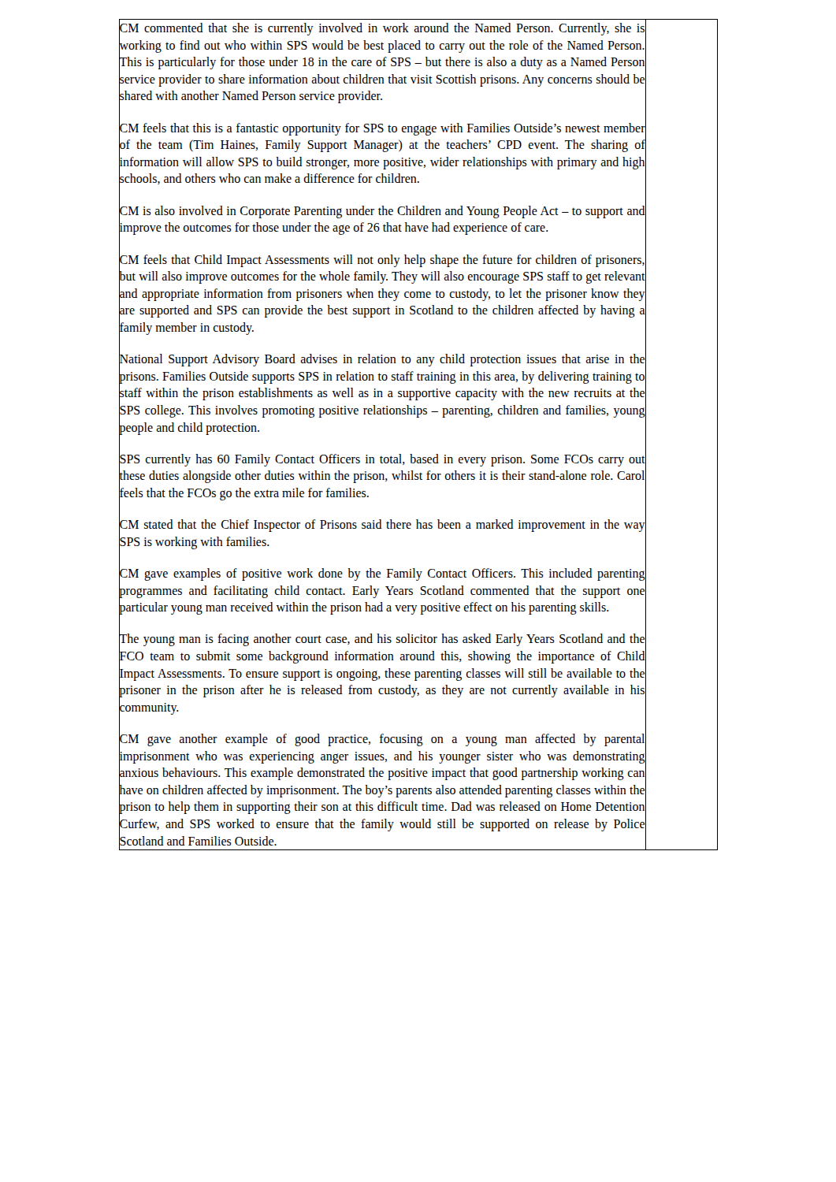| CM commented that she is currently involved in work around the Named Person. Currently, she is working to find out who within SPS would be best placed to carry out the role of the Named Person. This is particularly for those under 18 in the care of SPS – but there is also a duty as a Named Person service provider to share information about children that visit Scottish prisons. Any concerns should be shared with another Named Person service provider. CM feels that this is a fantastic opportunity for SPS to engage with Families Outside’s newest member of the team (Tim Haines, Family Support Manager) at the teachers’ CPD event. The sharing of information will allow SPS to build stronger, more positive, wider relationships with primary and high schools, and others who can make a difference for children. CM is also involved in Corporate Parenting under the Children and Young People Act – to support and improve the outcomes for those under the age of 26 that have had experience of care. CM feels that Child Impact Assessments will not only help shape the future for children of prisoners, but will also improve outcomes for the whole family. They will also encourage SPS staff to get relevant and appropriate information from prisoners when they come to custody, to let the prisoner know they are supported and SPS can provide the best support in Scotland to the children affected by having a family member in custody. National Support Advisory Board advises in relation to any child protection issues that arise in the prisons. Families Outside supports SPS in relation to staff training in this area, by delivering training to staff within the prison establishments as well as in a supportive capacity with the new recruits at the SPS college. This involves promoting positive relationships – parenting, children and families, young people and child protection. SPS currently has 60 Family Contact Officers in total, based in every prison. Some FCOs carry out these duties alongside other duties within the prison, whilst for others it is their stand-alone role. Carol feels that the FCOs go the extra mile for families. CM stated that the Chief Inspector of Prisons said there has been a marked improvement in the way SPS is working with families. CM gave examples of positive work done by the Family Contact Officers. This included parenting programmes and facilitating child contact. Early Years Scotland commented that the support one particular young man received within the prison had a very positive effect on his parenting skills. The young man is facing another court case, and his solicitor has asked Early Years Scotland and the FCO team to submit some background information around this, showing the importance of Child Impact Assessments. To ensure support is ongoing, these parenting classes will still be available to the prisoner in the prison after he is released from custody, as they are not currently available in his community. CM gave another example of good practice, focusing on a young man affected by parental imprisonment who was experiencing anger issues, and his younger sister who was demonstrating anxious behaviours. This example demonstrated the positive impact that good partnership working can have on children affected by imprisonment. The boy’s parents also attended parenting classes within the prison to help them in supporting their son at this difficult time. Dad was released on Home Detention Curfew, and SPS worked to ensure that the family would still be supported on release by Police Scotland and Families Outside. | |